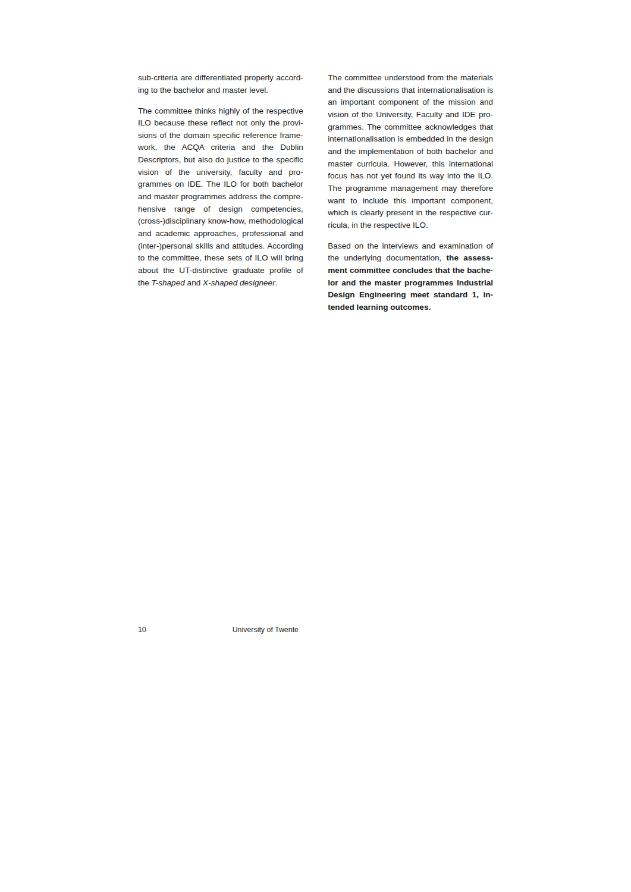sub-criteria are differentiated properly according to the bachelor and master level.
The committee thinks highly of the respective ILO because these reflect not only the provisions of the domain specific reference framework, the ACQA criteria and the Dublin Descriptors, but also do justice to the specific vision of the university, faculty and programmes on IDE. The ILO for both bachelor and master programmes address the comprehensive range of design competencies, (cross-)disciplinary know-how, methodological and academic approaches, professional and (inter-)personal skills and attitudes. According to the committee, these sets of ILO will bring about the UT-distinctive graduate profile of the T-shaped and X-shaped designeer.
The committee understood from the materials and the discussions that internationalisation is an important component of the mission and vision of the University, Faculty and IDE programmes. The committee acknowledges that internationalisation is embedded in the design and the implementation of both bachelor and master curricula. However, this international focus has not yet found its way into the ILO. The programme management may therefore want to include this important component, which is clearly present in the respective curricula, in the respective ILO.
Based on the interviews and examination of the underlying documentation, the assessment committee concludes that the bachelor and the master programmes Industrial Design Engineering meet standard 1, intended learning outcomes.
10
University of Twente